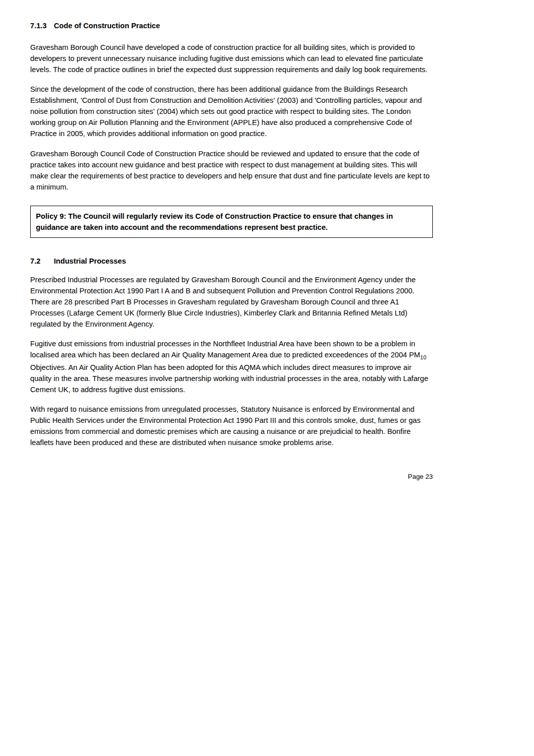7.1.3 Code of Construction Practice
Gravesham Borough Council have developed a code of construction practice for all building sites, which is provided to developers to prevent unnecessary nuisance including fugitive dust emissions which can lead to elevated fine particulate levels. The code of practice outlines in brief the expected dust suppression requirements and daily log book requirements.
Since the development of the code of construction, there has been additional guidance from the Buildings Research Establishment, 'Control of Dust from Construction and Demolition Activities' (2003) and 'Controlling particles, vapour and noise pollution from construction sites' (2004) which sets out good practice with respect to building sites. The London working group on Air Pollution Planning and the Environment (APPLE) have also produced a comprehensive Code of Practice in 2005, which provides additional information on good practice.
Gravesham Borough Council Code of Construction Practice should be reviewed and updated to ensure that the code of practice takes into account new guidance and best practice with respect to dust management at building sites. This will make clear the requirements of best practice to developers and help ensure that dust and fine particulate levels are kept to a minimum.
Policy 9: The Council will regularly review its Code of Construction Practice to ensure that changes in guidance are taken into account and the recommendations represent best practice.
7.2 Industrial Processes
Prescribed Industrial Processes are regulated by Gravesham Borough Council and the Environment Agency under the Environmental Protection Act 1990 Part I A and B and subsequent Pollution and Prevention Control Regulations 2000. There are 28 prescribed Part B Processes in Gravesham regulated by Gravesham Borough Council and three A1 Processes (Lafarge Cement UK (formerly Blue Circle Industries), Kimberley Clark and Britannia Refined Metals Ltd) regulated by the Environment Agency.
Fugitive dust emissions from industrial processes in the Northfleet Industrial Area have been shown to be a problem in localised area which has been declared an Air Quality Management Area due to predicted exceedences of the 2004 PM10 Objectives. An Air Quality Action Plan has been adopted for this AQMA which includes direct measures to improve air quality in the area. These measures involve partnership working with industrial processes in the area, notably with Lafarge Cement UK, to address fugitive dust emissions.
With regard to nuisance emissions from unregulated processes, Statutory Nuisance is enforced by Environmental and Public Health Services under the Environmental Protection Act 1990 Part III and this controls smoke, dust, fumes or gas emissions from commercial and domestic premises which are causing a nuisance or are prejudicial to health. Bonfire leaflets have been produced and these are distributed when nuisance smoke problems arise.
Page 23